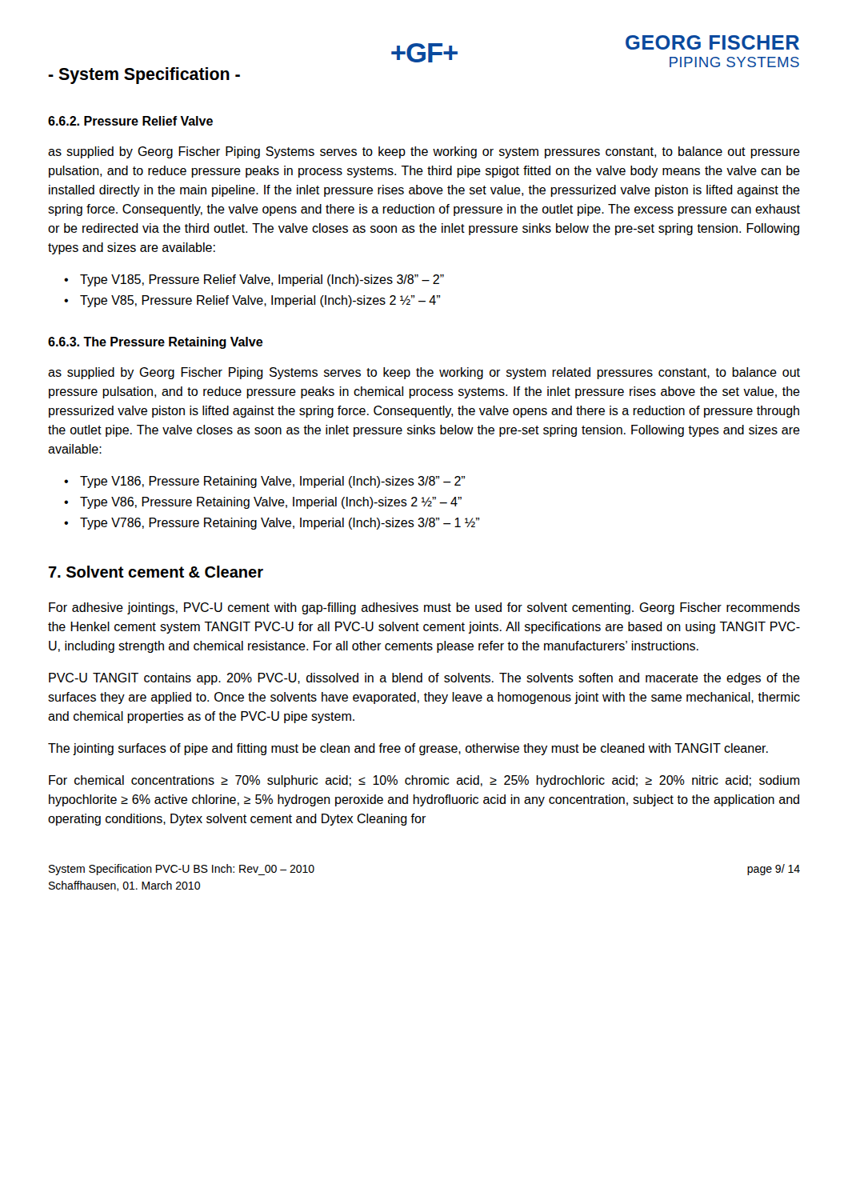+GF+
GEORG FISCHER
PIPING SYSTEMS
- System Specification -
6.6.2. Pressure Relief Valve
as supplied by Georg Fischer Piping Systems serves to keep the working or system pressures constant, to balance out pressure pulsation, and to reduce pressure peaks in process systems. The third pipe spigot fitted on the valve body means the valve can be installed directly in the main pipeline. If the inlet pressure rises above the set value, the pressurized valve piston is lifted against the spring force. Consequently, the valve opens and there is a reduction of pressure in the outlet pipe. The excess pressure can exhaust or be redirected via the third outlet. The valve closes as soon as the inlet pressure sinks below the pre-set spring tension. Following types and sizes are available:
Type V185, Pressure Relief Valve, Imperial (Inch)-sizes 3/8” – 2”
Type V85, Pressure Relief Valve, Imperial (Inch)-sizes 2 ½” – 4”
6.6.3. The Pressure Retaining Valve
as supplied by Georg Fischer Piping Systems serves to keep the working or system related pressures constant, to balance out pressure pulsation, and to reduce pressure peaks in chemical process systems. If the inlet pressure rises above the set value, the pressurized valve piston is lifted against the spring force. Consequently, the valve opens and there is a reduction of pressure through the outlet pipe. The valve closes as soon as the inlet pressure sinks below the pre-set spring tension. Following types and sizes are available:
Type V186, Pressure Retaining Valve, Imperial (Inch)-sizes 3/8” – 2”
Type V86, Pressure Retaining Valve, Imperial (Inch)-sizes 2 ½” – 4”
Type V786, Pressure Retaining Valve, Imperial (Inch)-sizes 3/8” – 1 ½”
7. Solvent cement & Cleaner
For adhesive jointings, PVC-U cement with gap-filling adhesives must be used for solvent cementing. Georg Fischer recommends the Henkel cement system TANGIT PVC-U for all PVC-U solvent cement joints. All specifications are based on using TANGIT PVC-U, including strength and chemical resistance. For all other cements please refer to the manufacturers’ instructions.
PVC-U TANGIT contains app. 20% PVC-U, dissolved in a blend of solvents. The solvents soften and macerate the edges of the surfaces they are applied to. Once the solvents have evaporated, they leave a homogenous joint with the same mechanical, thermic and chemical properties as of the PVC-U pipe system.
The jointing surfaces of pipe and fitting must be clean and free of grease, otherwise they must be cleaned with TANGIT cleaner.
For chemical concentrations ≥ 70% sulphuric acid; ≤ 10% chromic acid, ≥ 25% hydrochloric acid; ≥ 20% nitric acid; sodium hypochlorite ≥ 6% active chlorine, ≥ 5% hydrogen peroxide and hydrofluoric acid in any concentration, subject to the application and operating conditions, Dytex solvent cement and Dytex Cleaning for
System Specification PVC-U BS Inch: Rev_00 – 2010
Schaffhausen, 01. March 2010
page 9/ 14